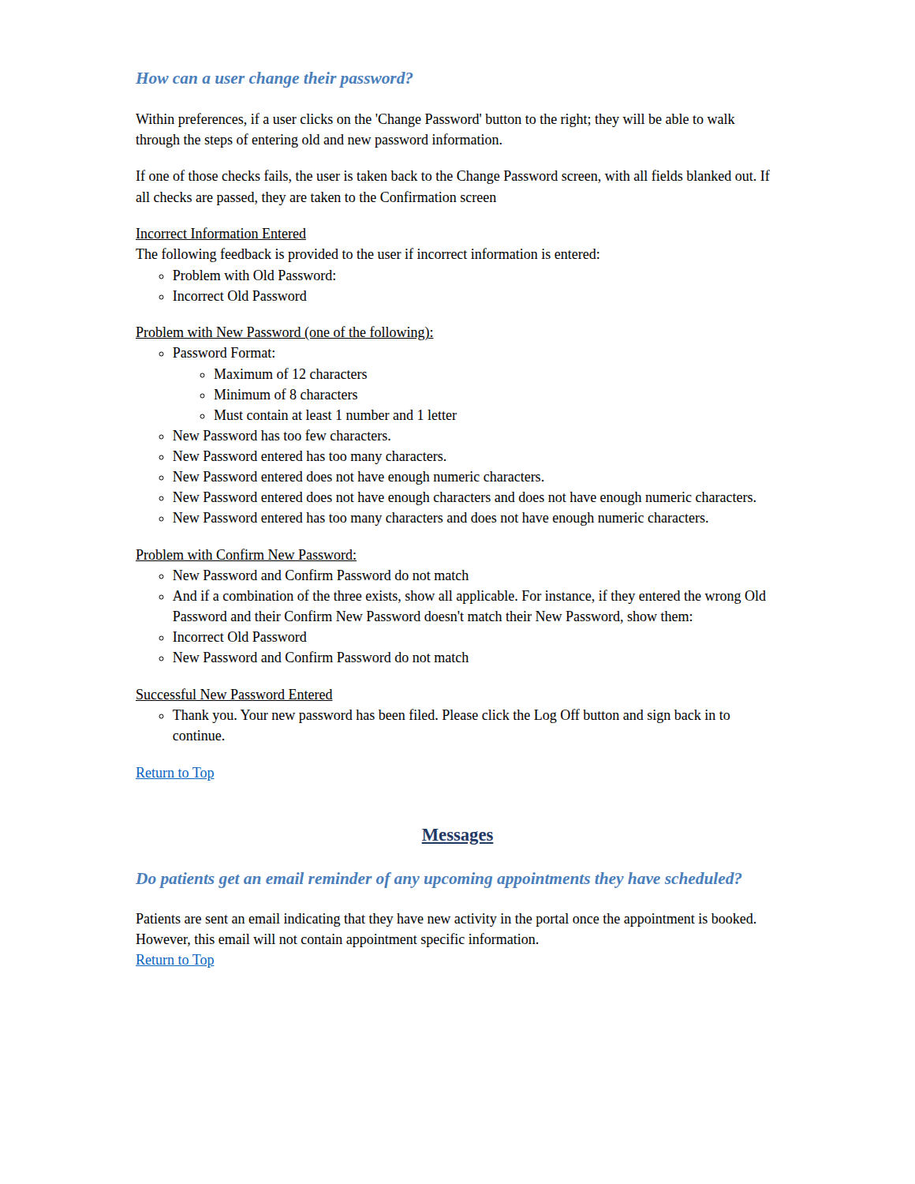How can a user change their password?
Within preferences, if a user clicks on the 'Change Password' button to the right; they will be able to walk through the steps of entering old and new password information.
If one of those checks fails, the user is taken back to the Change Password screen, with all fields blanked out. If all checks are passed, they are taken to the Confirmation screen
Incorrect Information Entered
The following feedback is provided to the user if incorrect information is entered:
Problem with Old Password:
Incorrect Old Password
Problem with New Password (one of the following):
Password Format:
Maximum of 12 characters
Minimum of 8 characters
Must contain at least 1 number and 1 letter
New Password has too few characters.
New Password entered has too many characters.
New Password entered does not have enough numeric characters.
New Password entered does not have enough characters and does not have enough numeric characters.
New Password entered has too many characters and does not have enough numeric characters.
Problem with Confirm New Password:
New Password and Confirm Password do not match
And if a combination of the three exists, show all applicable. For instance, if they entered the wrong Old Password and their Confirm New Password doesn't match their New Password, show them:
Incorrect Old Password
New Password and Confirm Password do not match
Successful New Password Entered
Thank you. Your new password has been filed. Please click the Log Off button and sign back in to continue.
Return to Top
Messages
Do patients get an email reminder of any upcoming appointments they have scheduled?
Patients are sent an email indicating that they have new activity in the portal once the appointment is booked. However, this email will not contain appointment specific information.
Return to Top